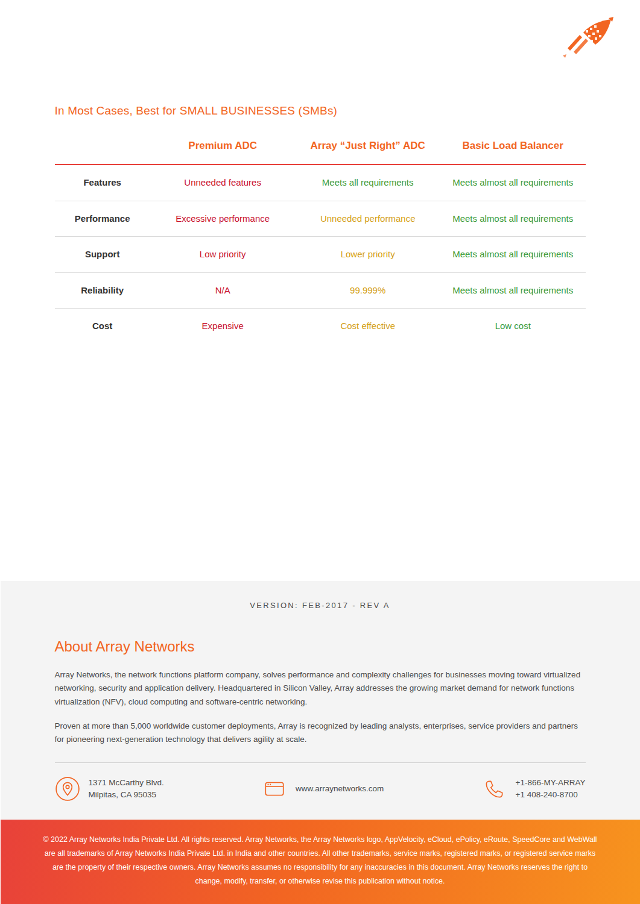In Most Cases, Best for SMALL BUSINESSES (SMBs)
| | Premium ADC | Array “Just Right” ADC | Basic Load Balancer |
| --- | --- | --- | --- |
| Features | Unneeded features | Meets all requirements | Meets almost all requirements |
| Performance | Excessive performance | Unneeded performance | Meets almost all requirements |
| Support | Low priority | Lower priority | Meets almost all requirements |
| Reliability | N/A | 99.999% | Meets almost all requirements |
| Cost | Expensive | Cost effective | Low cost |
Version: Feb-2017 - Rev A
About Array Networks
Array Networks, the network functions platform company, solves performance and complexity challenges for businesses moving toward virtualized networking, security and application delivery. Headquartered in Silicon Valley, Array addresses the growing market demand for network functions virtualization (NFV), cloud computing and software-centric networking.
Proven at more than 5,000 worldwide customer deployments, Array is recognized by leading analysts, enterprises, service providers and partners for pioneering next-generation technology that delivers agility at scale.
1371 McCarthy Blvd.
Milpitas, CA 95035
www.arraynetworks.com
+1-866-MY-ARRAY
+1 408-240-8700
© 2022 Array Networks India Private Ltd. All rights reserved. Array Networks, the Array Networks logo, AppVelocity, eCloud, ePolicy, eRoute, SpeedCore and WebWall are all trademarks of Array Networks India Private Ltd. in India and other countries. All other trademarks, service marks, registered marks, or registered service marks are the property of their respective owners. Array Networks assumes no responsibility for any inaccuracies in this document. Array Networks reserves the right to change, modify, transfer, or otherwise revise this publication without notice.